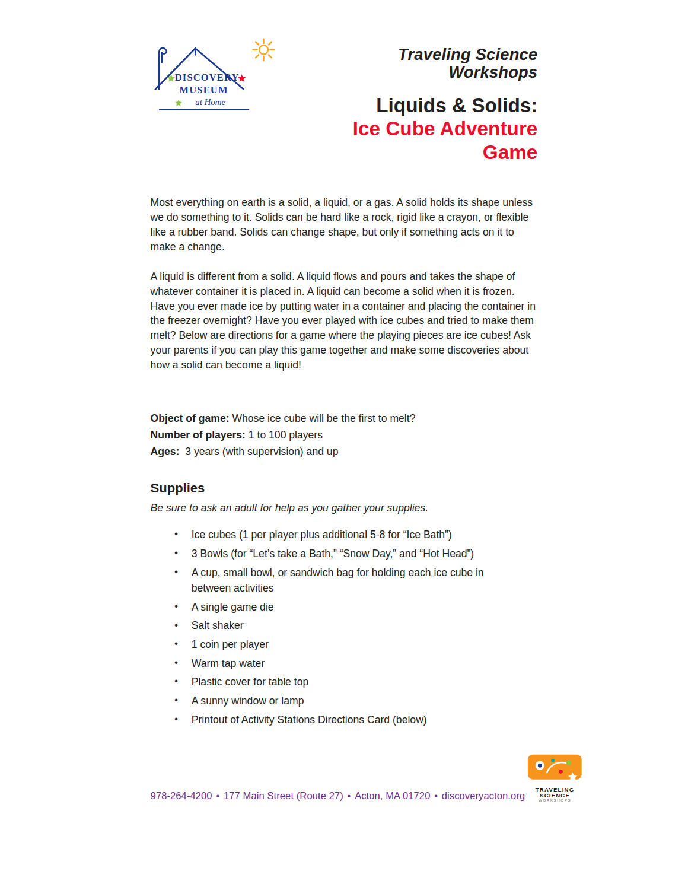DISCOVERY MUSEUM at Home
Traveling Science Workshops
Liquids & Solids: Ice Cube Adventure Game
Most everything on earth is a solid, a liquid, or a gas. A solid holds its shape unless we do something to it. Solids can be hard like a rock, rigid like a crayon, or flexible like a rubber band. Solids can change shape, but only if something acts on it to make a change.
A liquid is different from a solid. A liquid flows and pours and takes the shape of whatever container it is placed in. A liquid can become a solid when it is frozen. Have you ever made ice by putting water in a container and placing the container in the freezer overnight? Have you ever played with ice cubes and tried to make them melt? Below are directions for a game where the playing pieces are ice cubes! Ask your parents if you can play this game together and make some discoveries about how a solid can become a liquid!
Object of game: Whose ice cube will be the first to melt?
Number of players: 1 to 100 players
Ages: 3 years (with supervision) and up
Supplies
Be sure to ask an adult for help as you gather your supplies.
Ice cubes (1 per player plus additional 5-8 for “Ice Bath”)
3 Bowls (for “Let’s take a Bath,” “Snow Day,” and “Hot Head”)
A cup, small bowl, or sandwich bag for holding each ice cube inbetween activities
A single game die
Salt shaker
1 coin per player
Warm tap water
Plastic cover for table top
A sunny window or lamp
Printout of Activity Stations Directions Card (below)
978-264-4200•177 Main Street (Route 27)•Acton, MA 01720•discoveryacton.org
TRAVELING SCIENCE WORKSHOPS